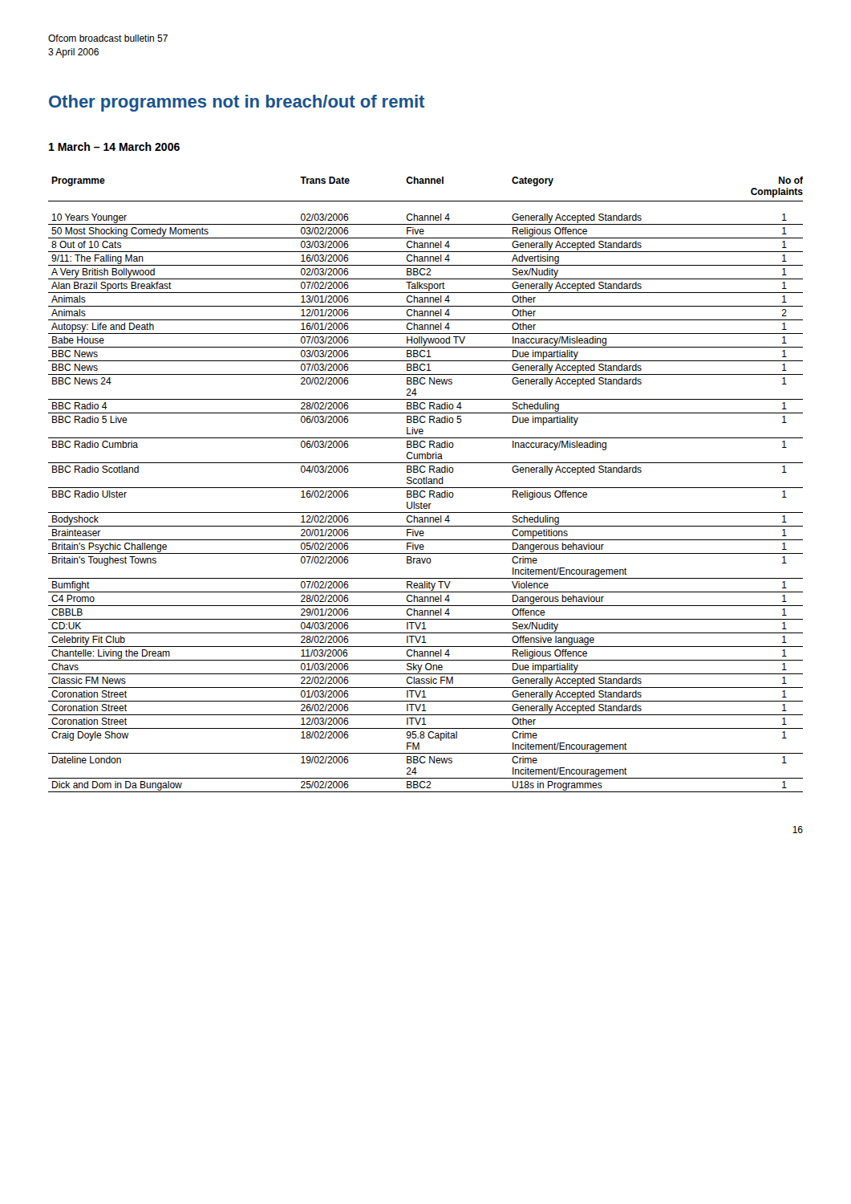Ofcom broadcast bulletin 57
3 April 2006
Other programmes not in breach/out of remit
1 March – 14 March 2006
| Programme | Trans Date | Channel | Category | No of Complaints |
| --- | --- | --- | --- | --- |
| 10 Years Younger | 02/03/2006 | Channel 4 | Generally Accepted Standards | 1 |
| 50 Most Shocking Comedy Moments | 03/02/2006 | Five | Religious Offence | 1 |
| 8 Out of 10 Cats | 03/03/2006 | Channel 4 | Generally Accepted Standards | 1 |
| 9/11: The Falling Man | 16/03/2006 | Channel 4 | Advertising | 1 |
| A Very British Bollywood | 02/03/2006 | BBC2 | Sex/Nudity | 1 |
| Alan Brazil Sports Breakfast | 07/02/2006 | Talksport | Generally Accepted Standards | 1 |
| Animals | 13/01/2006 | Channel 4 | Other | 1 |
| Animals | 12/01/2006 | Channel 4 | Other | 2 |
| Autopsy: Life and Death | 16/01/2006 | Channel 4 | Other | 1 |
| Babe House | 07/03/2006 | Hollywood TV | Inaccuracy/Misleading | 1 |
| BBC News | 03/03/2006 | BBC1 | Due impartiality | 1 |
| BBC News | 07/03/2006 | BBC1 | Generally Accepted Standards | 1 |
| BBC News 24 | 20/02/2006 | BBC News 24 | Generally Accepted Standards | 1 |
| BBC Radio 4 | 28/02/2006 | BBC Radio 4 | Scheduling | 1 |
| BBC Radio 5 Live | 06/03/2006 | BBC Radio 5 Live | Due impartiality | 1 |
| BBC Radio Cumbria | 06/03/2006 | BBC Radio Cumbria | Inaccuracy/Misleading | 1 |
| BBC Radio Scotland | 04/03/2006 | BBC Radio Scotland | Generally Accepted Standards | 1 |
| BBC Radio Ulster | 16/02/2006 | BBC Radio Ulster | Religious Offence | 1 |
| Bodyshock | 12/02/2006 | Channel 4 | Scheduling | 1 |
| Brainteaser | 20/01/2006 | Five | Competitions | 1 |
| Britain's Psychic Challenge | 05/02/2006 | Five | Dangerous behaviour | 1 |
| Britain's Toughest Towns | 07/02/2006 | Bravo | Crime Incitement/Encouragement | 1 |
| Bumfight | 07/02/2006 | Reality TV | Violence | 1 |
| C4 Promo | 28/02/2006 | Channel 4 | Dangerous behaviour | 1 |
| CBBLB | 29/01/2006 | Channel 4 | Offence | 1 |
| CD:UK | 04/03/2006 | ITV1 | Sex/Nudity | 1 |
| Celebrity Fit Club | 28/02/2006 | ITV1 | Offensive language | 1 |
| Chantelle: Living the Dream | 11/03/2006 | Channel 4 | Religious Offence | 1 |
| Chavs | 01/03/2006 | Sky One | Due impartiality | 1 |
| Classic FM News | 22/02/2006 | Classic FM | Generally Accepted Standards | 1 |
| Coronation Street | 01/03/2006 | ITV1 | Generally Accepted Standards | 1 |
| Coronation Street | 26/02/2006 | ITV1 | Generally Accepted Standards | 1 |
| Coronation Street | 12/03/2006 | ITV1 | Other | 1 |
| Craig Doyle Show | 18/02/2006 | 95.8 Capital FM | Crime Incitement/Encouragement | 1 |
| Dateline London | 19/02/2006 | BBC News 24 | Crime Incitement/Encouragement | 1 |
| Dick and Dom in Da Bungalow | 25/02/2006 | BBC2 | U18s in Programmes | 1 |
16